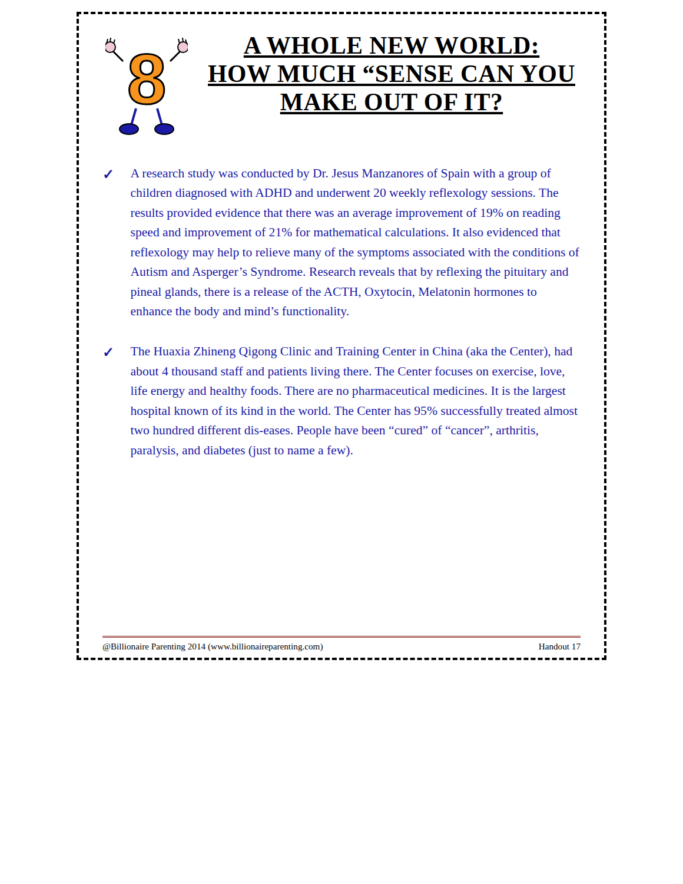8
A Whole New World:
How Much “Sense Can You Make Out of It?
A research study was conducted by Dr. Jesus Manzanores of Spain with a group of children diagnosed with ADHD and underwent 20 weekly reflexology sessions. The results provided evidence that there was an average improvement of 19% on reading speed and improvement of 21% for mathematical calculations. It also evidenced that reflexology may help to relieve many of the symptoms associated with the conditions of Autism and Asperger’s Syndrome. Research reveals that by reflexing the pituitary and pineal glands, there is a release of the ACTH, Oxytocin, Melatonin hormones to enhance the body and mind’s functionality.
The Huaxia Zhineng Qigong Clinic and Training Center in China (aka the Center), had about 4 thousand staff and patients living there. The Center focuses on exercise, love, life energy and healthy foods. There are no pharmaceutical medicines. It is the largest hospital known of its kind in the world. The Center has 95% successfully treated almost two hundred different dis-eases. People have been “cured” of “cancer”, arthritis, paralysis, and diabetes (just to name a few).
@Billionaire Parenting 2014 (www.billionaireparenting.com) Handout 17